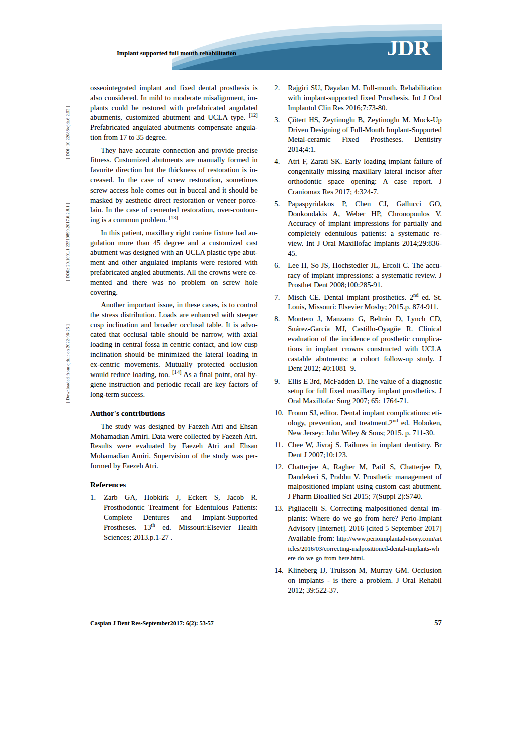[ DOI: 10.22088/cjdr.6.2.53 ]
[ DOR: 20.1001.1.22519890.2017.6.2.8.1 ]
[ Downloaded from cjdr.ir on 2022-06-25 ]
JDR
Implant supported full mouth rehabilitation
osseointegrated implant and fixed dental prosthesis is also considered. In mild to moderate misalignment, implants could be restored with prefabricated angulated abutments, customized abutment and UCLA type. [12] Prefabricated angulated abutments compensate angulation from 17 to 35 degree.
They have accurate connection and provide precise fitness. Customized abutments are manually formed in favorite direction but the thickness of restoration is increased. In the case of screw restoration, sometimes screw access hole comes out in buccal and it should be masked by aesthetic direct restoration or veneer porcelain. In the case of cemented restoration, over-contouring is a common problem. [13]
In this patient, maxillary right canine fixture had angulation more than 45 degree and a customized cast abutment was designed with an UCLA plastic type abutment and other angulated implants were restored with prefabricated angled abutments. All the crowns were cemented and there was no problem on screw hole covering.
Another important issue, in these cases, is to control the stress distribution. Loads are enhanced with steeper cusp inclination and broader occlusal table. It is advocated that occlusal table should be narrow, with axial loading in central fossa in centric contact, and low cusp inclination should be minimized the lateral loading in ex-centric movements. Mutually protected occlusion would reduce loading, too. [14] As a final point, oral hygiene instruction and periodic recall are key factors of long-term success.
Author's contributions
The study was designed by Faezeh Atri and Ehsan Mohamadian Amiri. Data were collected by Faezeh Atri. Results were evaluated by Faezeh Atri and Ehsan Mohamadian Amiri. Supervision of the study was performed by Faezeh Atri.
References
Zarb GA, Hobkirk J, Eckert S, Jacob R. Prosthodontic Treatment for Edentulous Patients: Complete Dentures and Implant-Supported Prostheses. 13th ed. Missouri:Elsevier Health Sciences; 2013.p.1-27 .
Rajgiri SU, Dayalan M. Full-mouth. Rehabilitation with implant-supported fixed Prosthesis. Int J Oral Implantol Clin Res 2016;7:73-80.
Çötert HS, Zeytinoglu B, Zeytinoglu M. Mock-Up Driven Designing of Full-Mouth Implant-Supported Metal-ceramic Fixed Prostheses. Dentistry 2014;4:1.
Atri F, Zarati SK. Early loading implant failure of congenitally missing maxillary lateral incisor after orthodontic space opening: A case report. J Craniomax Res 2017; 4:324-7.
Papaspyridakos P, Chen CJ, Gallucci GO, Doukoudakis A, Weber HP, Chronopoulos V. Accuracy of implant impressions for partially and completely edentulous patients: a systematic review. Int J Oral Maxillofac Implants 2014;29:836-45.
Lee H, So JS, Hochstedler JL, Ercoli C. The accuracy of implant impressions: a systematic review. J Prosthet Dent 2008;100:285-91.
Misch CE. Dental implant prosthetics. 2nd ed. St. Louis, Missouri: Elsevier Mosby; 2015.p. 874-911.
Montero J, Manzano G, Beltrán D, Lynch CD, Suárez-García MJ, Castillo-Oyagüe R. Clinical evaluation of the incidence of prosthetic complications in implant crowns constructed with UCLA castable abutments: a cohort follow-up study. J Dent 2012; 40:1081–9.
Ellis E 3rd, McFadden D. The value of a diagnostic setup for full fixed maxillary implant prosthetics. J Oral Maxillofac Surg 2007; 65: 1764-71.
Froum SJ, editor. Dental implant complications: etiology, prevention, and treatment.2nd ed. Hoboken, New Jersey: John Wiley & Sons; 2015. p. 711-30.
Chee W, Jivraj S. Failures in implant dentistry. Br Dent J 2007;10:123.
Chatterjee A, Ragher M, Patil S, Chatterjee D, Dandekeri S, Prabhu V. Prosthetic management of malpositioned implant using custom cast abutment. J Pharm Bioallied Sci 2015; 7(Suppl 2):S740.
Pigliacelli S. Correcting malpositioned dental implants: Where do we go from here? Perio-Implant Advisory [Internet]. 2016 [cited 5 September 2017] Available from: http://www.perioimplantadvisory.com/articles/2016/03/correcting-malpositioned-dental-implants-where-do-we-go-from-here.html.
Klineberg IJ, Trulsson M, Murray GM. Occlusion on implants - is there a problem. J Oral Rehabil 2012; 39:522-37.
Caspian J Dent Res-September2017: 6(2): 53-57
57